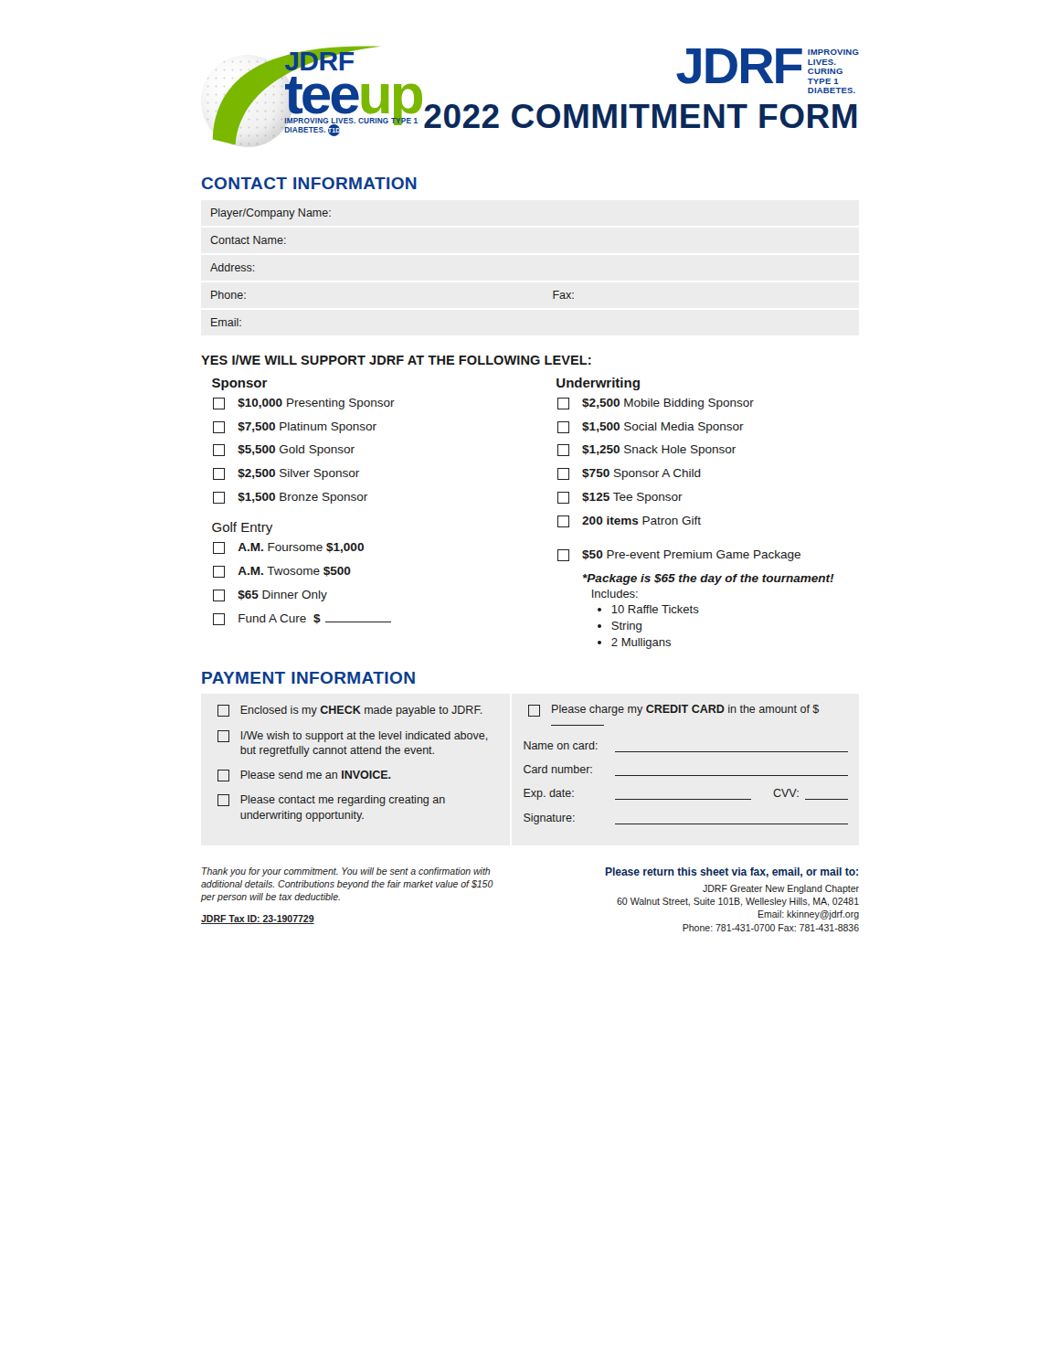JDRF
teeup
IMPROVING LIVES. CURING TYPE 1 DIABETES.T1D
JDRF
IMPROVING
LIVES.
CURING
TYPE 1
DIABETES.
2022 COMMITMENT FORM
CONTACT INFORMATION
| Player/Company Name: |
| Contact Name: |
| Address: |
| Phone: | Fax: |
| Email: |
YES I/WE WILL SUPPORT JDRF AT THE FOLLOWING LEVEL:
Sponsor
$10,000 Presenting Sponsor
$7,500 Platinum Sponsor
$5,500 Gold Sponsor
$2,500 Silver Sponsor
$1,500 Bronze Sponsor
Golf Entry
A.M. Foursome $1,000
A.M. Twosome $500
$65 Dinner Only
Fund A Cure $
Underwriting
$2,500 Mobile Bidding Sponsor
$1,500 Social Media Sponsor
$1,250 Snack Hole Sponsor
$750 Sponsor A Child
$125 Tee Sponsor
200 items Patron Gift
$50 Pre-event Premium Game Package
*Package is $65 the day of the tournament!
Includes:
10 Raffle Tickets
String
2 Mulligans
PAYMENT INFORMATION
Enclosed is my CHECK made payable to JDRF.
I/We wish to support at the level indicated above, but regretfully cannot attend the event.
Please send me an INVOICE.
Please contact me regarding creating an underwriting opportunity.
Please charge my CREDIT CARD in the amount of $
Name on card:
Card number:
Exp. date:
CVV:
Signature:
Thank you for your commitment. You will be sent a confirmation with additional details. Contributions beyond the fair market value of $150 per person will be tax deductible.
JDRF Tax ID: 23-1907729
Please return this sheet via fax, email, or mail to:
JDRF Greater New England Chapter
60 Walnut Street, Suite 101B, Wellesley Hills, MA, 02481
Email: kkinney@jdrf.org
Phone: 781-431-0700 Fax: 781-431-8836